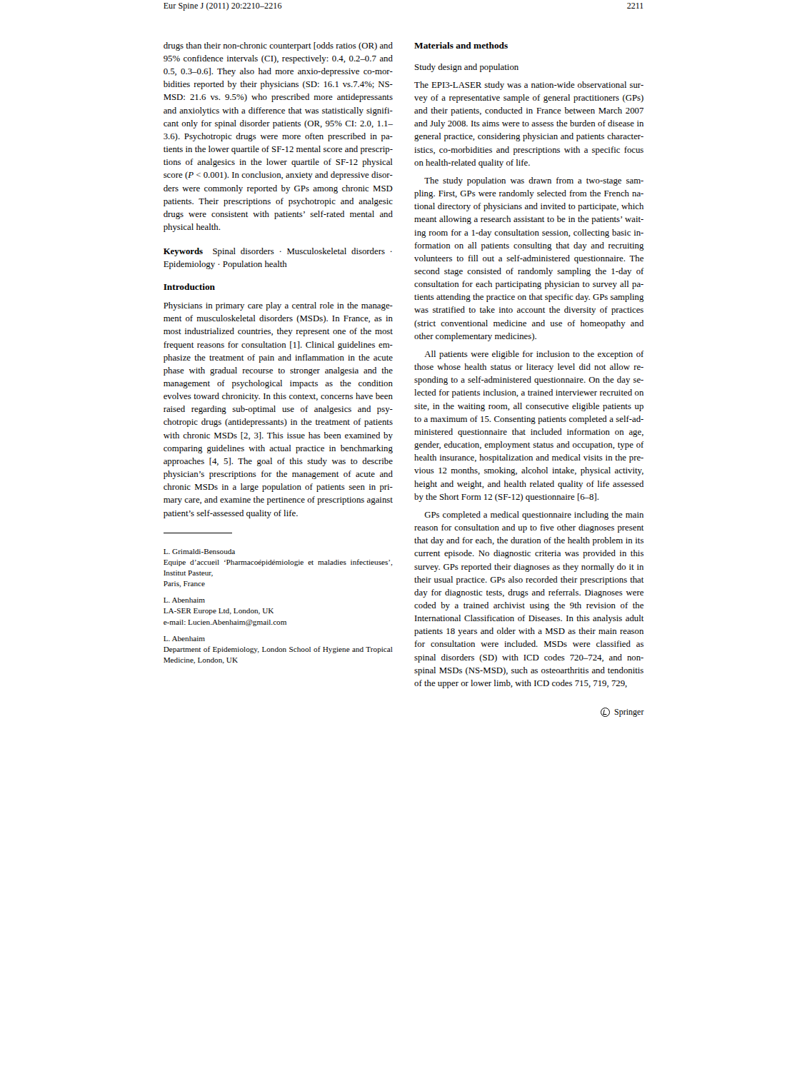Eur Spine J (2011) 20:2210–2216
2211
drugs than their non-chronic counterpart [odds ratios (OR) and 95% confidence intervals (CI), respectively: 0.4, 0.2–0.7 and 0.5, 0.3–0.6]. They also had more anxio-depressive co-morbidities reported by their physicians (SD: 16.1 vs.7.4%; NS-MSD: 21.6 vs. 9.5%) who prescribed more antidepressants and anxiolytics with a difference that was statistically significant only for spinal disorder patients (OR, 95% CI: 2.0, 1.1–3.6). Psychotropic drugs were more often prescribed in patients in the lower quartile of SF-12 mental score and prescriptions of analgesics in the lower quartile of SF-12 physical score (P < 0.001). In conclusion, anxiety and depressive disorders were commonly reported by GPs among chronic MSD patients. Their prescriptions of psychotropic and analgesic drugs were consistent with patients’ self-rated mental and physical health.
Keywords Spinal disorders · Musculoskeletal disorders · Epidemiology · Population health
Introduction
Physicians in primary care play a central role in the management of musculoskeletal disorders (MSDs). In France, as in most industrialized countries, they represent one of the most frequent reasons for consultation [1]. Clinical guidelines emphasize the treatment of pain and inflammation in the acute phase with gradual recourse to stronger analgesia and the management of psychological impacts as the condition evolves toward chronicity. In this context, concerns have been raised regarding sub-optimal use of analgesics and psychotropic drugs (antidepressants) in the treatment of patients with chronic MSDs [2, 3]. This issue has been examined by comparing guidelines with actual practice in benchmarking approaches [4, 5]. The goal of this study was to describe physician’s prescriptions for the management of acute and chronic MSDs in a large population of patients seen in primary care, and examine the pertinence of prescriptions against patient’s self-assessed quality of life.
L. Grimaldi-Bensouda
Equipe d’accueil ‘Pharmacoépidémiologie et maladies infectieuses’, Institut Pasteur,
Paris, France
L. Abenhaim
LA-SER Europe Ltd, London, UK
e-mail: Lucien.Abenhaim@gmail.com
L. Abenhaim
Department of Epidemiology, London School of Hygiene and Tropical Medicine, London, UK
Materials and methods
Study design and population
The EPI3-LASER study was a nation-wide observational survey of a representative sample of general practitioners (GPs) and their patients, conducted in France between March 2007 and July 2008. Its aims were to assess the burden of disease in general practice, considering physician and patients characteristics, co-morbidities and prescriptions with a specific focus on health-related quality of life.
The study population was drawn from a two-stage sampling. First, GPs were randomly selected from the French national directory of physicians and invited to participate, which meant allowing a research assistant to be in the patients’ waiting room for a 1-day consultation session, collecting basic information on all patients consulting that day and recruiting volunteers to fill out a self-administered questionnaire. The second stage consisted of randomly sampling the 1-day of consultation for each participating physician to survey all patients attending the practice on that specific day. GPs sampling was stratified to take into account the diversity of practices (strict conventional medicine and use of homeopathy and other complementary medicines).
All patients were eligible for inclusion to the exception of those whose health status or literacy level did not allow responding to a self-administered questionnaire. On the day selected for patients inclusion, a trained interviewer recruited on site, in the waiting room, all consecutive eligible patients up to a maximum of 15. Consenting patients completed a self-administered questionnaire that included information on age, gender, education, employment status and occupation, type of health insurance, hospitalization and medical visits in the previous 12 months, smoking, alcohol intake, physical activity, height and weight, and health related quality of life assessed by the Short Form 12 (SF-12) questionnaire [6–8].
GPs completed a medical questionnaire including the main reason for consultation and up to five other diagnoses present that day and for each, the duration of the health problem in its current episode. No diagnostic criteria was provided in this survey. GPs reported their diagnoses as they normally do it in their usual practice. GPs also recorded their prescriptions that day for diagnostic tests, drugs and referrals. Diagnoses were coded by a trained archivist using the 9th revision of the International Classification of Diseases. In this analysis adult patients 18 years and older with a MSD as their main reason for consultation were included. MSDs were classified as spinal disorders (SD) with ICD codes 720–724, and non-spinal MSDs (NS-MSD), such as osteoarthritis and tendonitis of the upper or lower limb, with ICD codes 715, 719, 729,
Springer